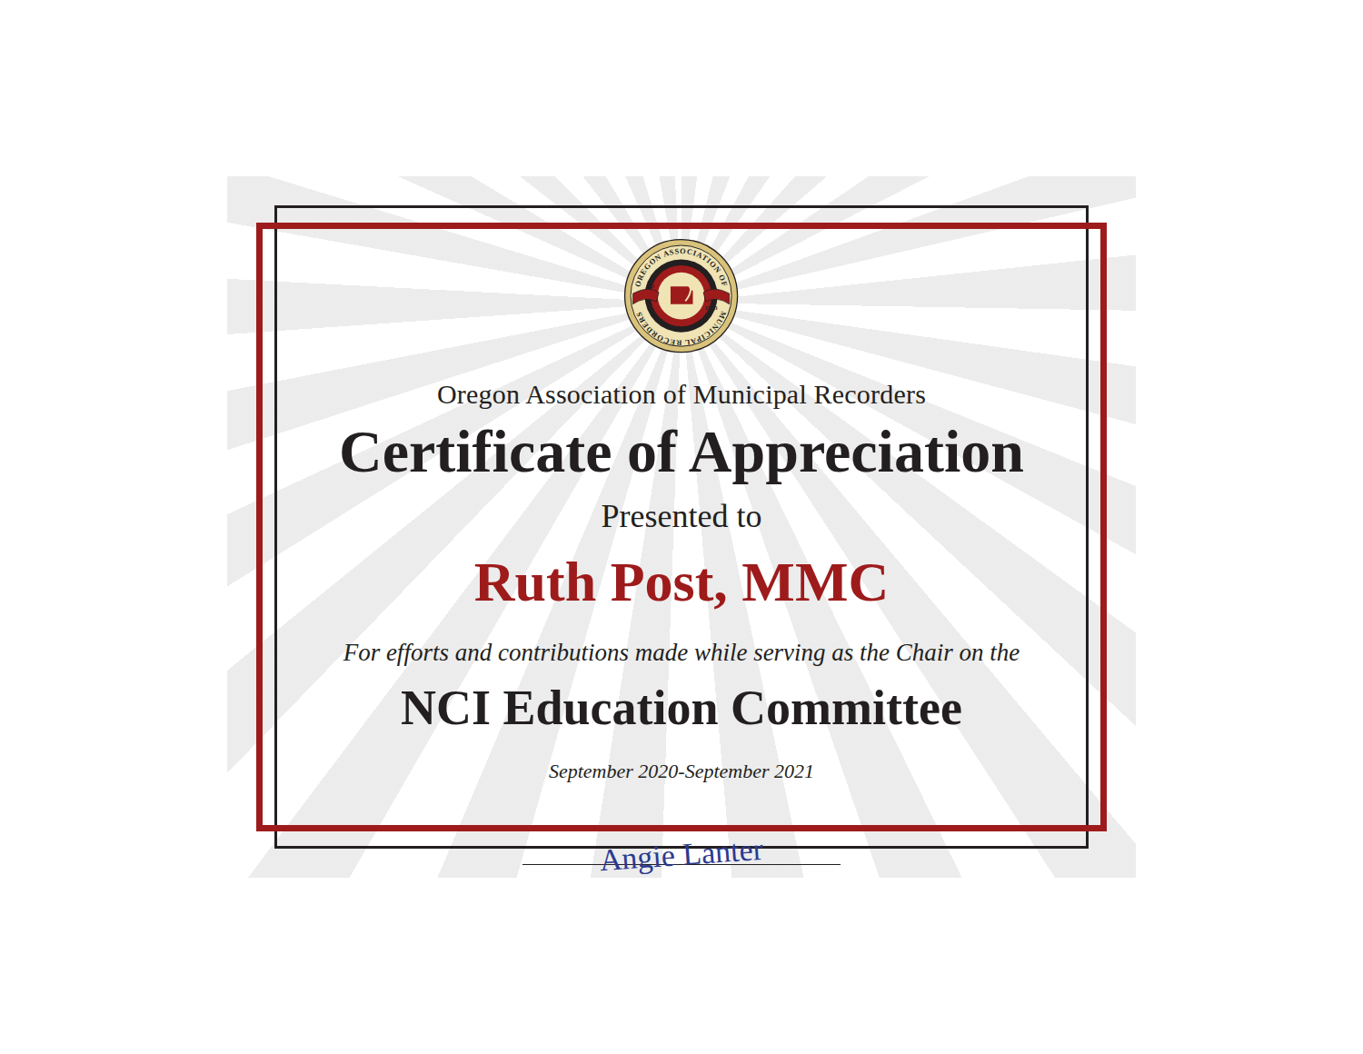OREGON ASSOCIATION OF MUNICIPAL RECORDERS Est 1983
Oregon Association of Municipal Recorders
Certificate of Appreciation
Presented to
Ruth Post, MMC
For efforts and contributions made while serving as the Chair on the
NCI Education Committee
September 2020-September 2021
Angie Lanter
Angie Lanter, MMC, OAMR President